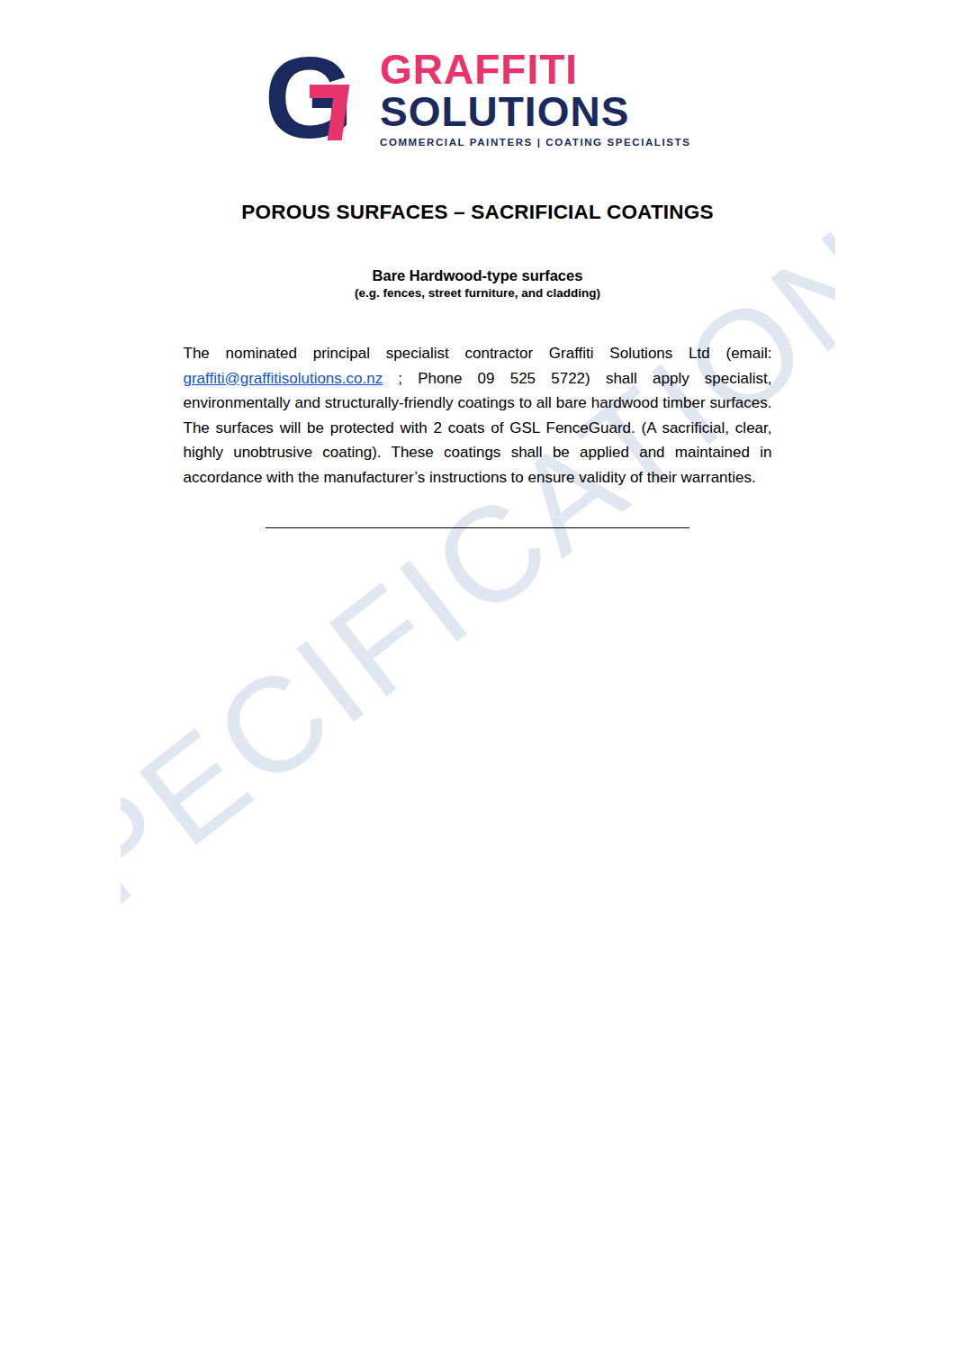SPECIFICATIONS
G GRAFFITI
SOLUTIONS
COMMERCIAL PAINTERS | COATING SPECIALISTS
POROUS SURFACES – SACRIFICIAL COATINGS
Bare Hardwood-type surfaces
(e.g. fences, street furniture, and cladding)
The nominated principal specialist contractor Graffiti Solutions Ltd (email: graffiti@graffitisolutions.co.nz ; Phone 09 525 5722) shall apply specialist, environmentally and structurally-friendly coatings to all bare hardwood timber surfaces. The surfaces will be protected with 2 coats of GSL FenceGuard. (A sacrificial, clear, highly unobtrusive coating). These coatings shall be applied and maintained in accordance with the manufacturer’s instructions to ensure validity of their warranties.